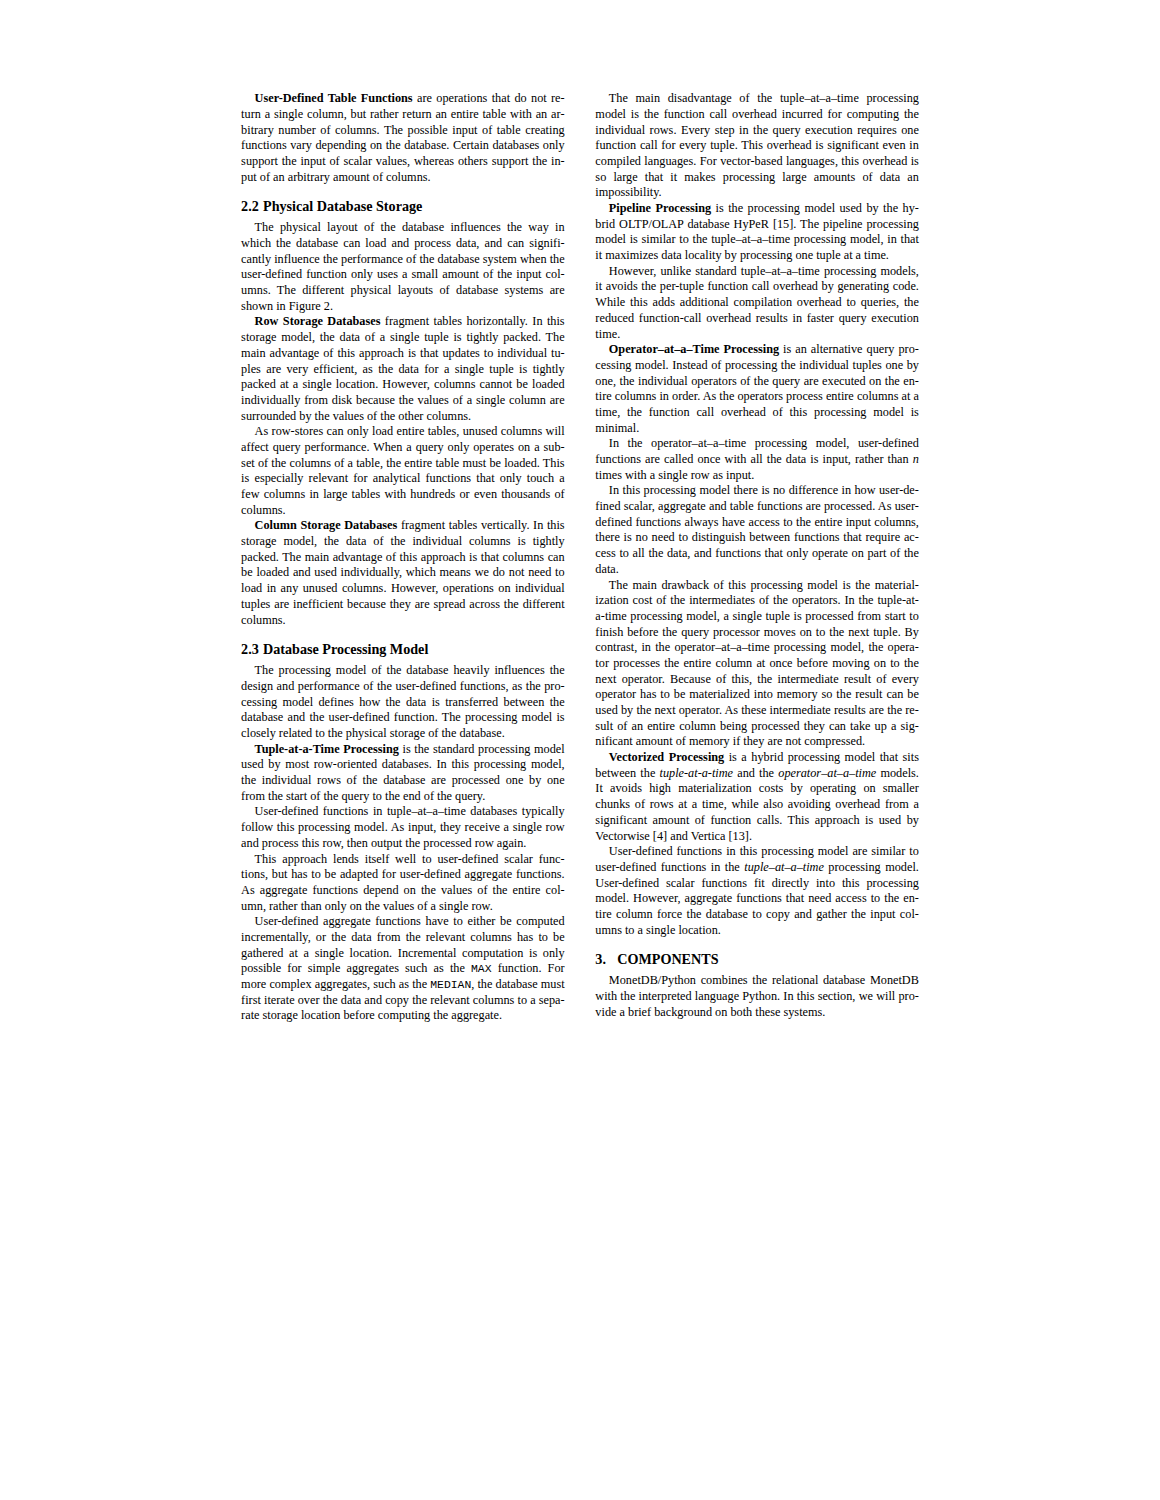User-Defined Table Functions are operations that do not return a single column, but rather return an entire table with an arbitrary number of columns. The possible input of table creating functions vary depending on the database. Certain databases only support the input of scalar values, whereas others support the input of an arbitrary amount of columns.
2.2 Physical Database Storage
The physical layout of the database influences the way in which the database can load and process data, and can significantly influence the performance of the database system when the user-defined function only uses a small amount of the input columns. The different physical layouts of database systems are shown in Figure 2.
Row Storage Databases fragment tables horizontally. In this storage model, the data of a single tuple is tightly packed. The main advantage of this approach is that updates to individual tuples are very efficient, as the data for a single tuple is tightly packed at a single location. However, columns cannot be loaded individually from disk because the values of a single column are surrounded by the values of the other columns.
As row-stores can only load entire tables, unused columns will affect query performance. When a query only operates on a subset of the columns of a table, the entire table must be loaded. This is especially relevant for analytical functions that only touch a few columns in large tables with hundreds or even thousands of columns.
Column Storage Databases fragment tables vertically. In this storage model, the data of the individual columns is tightly packed. The main advantage of this approach is that columns can be loaded and used individually, which means we do not need to load in any unused columns. However, operations on individual tuples are inefficient because they are spread across the different columns.
2.3 Database Processing Model
The processing model of the database heavily influences the design and performance of the user-defined functions, as the processing model defines how the data is transferred between the database and the user-defined function. The processing model is closely related to the physical storage of the database.
Tuple-at-a-Time Processing is the standard processing model used by most row-oriented databases. In this processing model, the individual rows of the database are processed one by one from the start of the query to the end of the query.
User-defined functions in tuple–at–a–time databases typically follow this processing model. As input, they receive a single row and process this row, then output the processed row again.
This approach lends itself well to user-defined scalar functions, but has to be adapted for user-defined aggregate functions. As aggregate functions depend on the values of the entire column, rather than only on the values of a single row.
User-defined aggregate functions have to either be computed incrementally, or the data from the relevant columns has to be gathered at a single location. Incremental computation is only possible for simple aggregates such as the MAX function. For more complex aggregates, such as the MEDIAN, the database must first iterate over the data and copy the relevant columns to a separate storage location before computing the aggregate.
The main disadvantage of the tuple–at–a–time processing model is the function call overhead incurred for computing the individual rows. Every step in the query execution requires one function call for every tuple. This overhead is significant even in compiled languages. For vector-based languages, this overhead is so large that it makes processing large amounts of data an impossibility.
Pipeline Processing is the processing model used by the hybrid OLTP/OLAP database HyPeR [15]. The pipeline processing model is similar to the tuple–at–a–time processing model, in that it maximizes data locality by processing one tuple at a time.
However, unlike standard tuple–at–a–time processing models, it avoids the per-tuple function call overhead by generating code. While this adds additional compilation overhead to queries, the reduced function-call overhead results in faster query execution time.
Operator–at–a–Time Processing is an alternative query processing model. Instead of processing the individual tuples one by one, the individual operators of the query are executed on the entire columns in order. As the operators process entire columns at a time, the function call overhead of this processing model is minimal.
In the operator–at–a–time processing model, user-defined functions are called once with all the data is input, rather than n times with a single row as input.
In this processing model there is no difference in how user-defined scalar, aggregate and table functions are processed. As user-defined functions always have access to the entire input columns, there is no need to distinguish between functions that require access to all the data, and functions that only operate on part of the data.
The main drawback of this processing model is the materialization cost of the intermediates of the operators. In the tuple-at-a-time processing model, a single tuple is processed from start to finish before the query processor moves on to the next tuple. By contrast, in the operator–at–a–time processing model, the operator processes the entire column at once before moving on to the next operator. Because of this, the intermediate result of every operator has to be materialized into memory so the result can be used by the next operator. As these intermediate results are the result of an entire column being processed they can take up a significant amount of memory if they are not compressed.
Vectorized Processing is a hybrid processing model that sits between the tuple-at-a-time and the operator–at–a–time models. It avoids high materialization costs by operating on smaller chunks of rows at a time, while also avoiding overhead from a significant amount of function calls. This approach is used by Vectorwise [4] and Vertica [13].
User-defined functions in this processing model are similar to user-defined functions in the tuple–at–a–time processing model. User-defined scalar functions fit directly into this processing model. However, aggregate functions that need access to the entire column force the database to copy and gather the input columns to a single location.
3. COMPONENTS
MonetDB/Python combines the relational database MonetDB with the interpreted language Python. In this section, we will provide a brief background on both these systems.